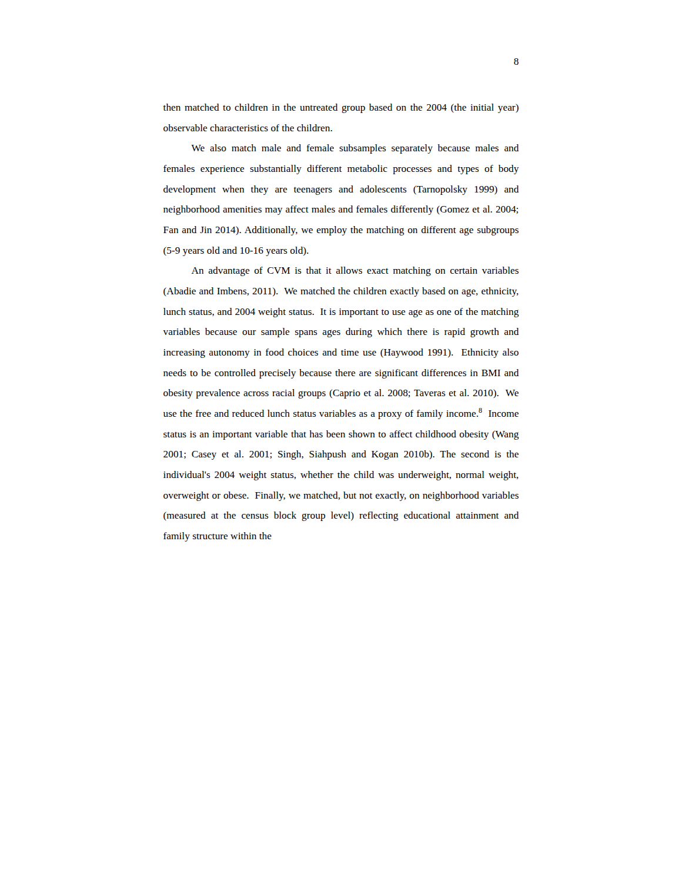8
then matched to children in the untreated group based on the 2004 (the initial year) observable characteristics of the children.
We also match male and female subsamples separately because males and females experience substantially different metabolic processes and types of body development when they are teenagers and adolescents (Tarnopolsky 1999) and neighborhood amenities may affect males and females differently (Gomez et al. 2004; Fan and Jin 2014). Additionally, we employ the matching on different age subgroups (5-9 years old and 10-16 years old).
An advantage of CVM is that it allows exact matching on certain variables (Abadie and Imbens, 2011). We matched the children exactly based on age, ethnicity, lunch status, and 2004 weight status. It is important to use age as one of the matching variables because our sample spans ages during which there is rapid growth and increasing autonomy in food choices and time use (Haywood 1991). Ethnicity also needs to be controlled precisely because there are significant differences in BMI and obesity prevalence across racial groups (Caprio et al. 2008; Taveras et al. 2010). We use the free and reduced lunch status variables as a proxy of family income.8 Income status is an important variable that has been shown to affect childhood obesity (Wang 2001; Casey et al. 2001; Singh, Siahpush and Kogan 2010b). The second is the individual's 2004 weight status, whether the child was underweight, normal weight, overweight or obese. Finally, we matched, but not exactly, on neighborhood variables (measured at the census block group level) reflecting educational attainment and family structure within the